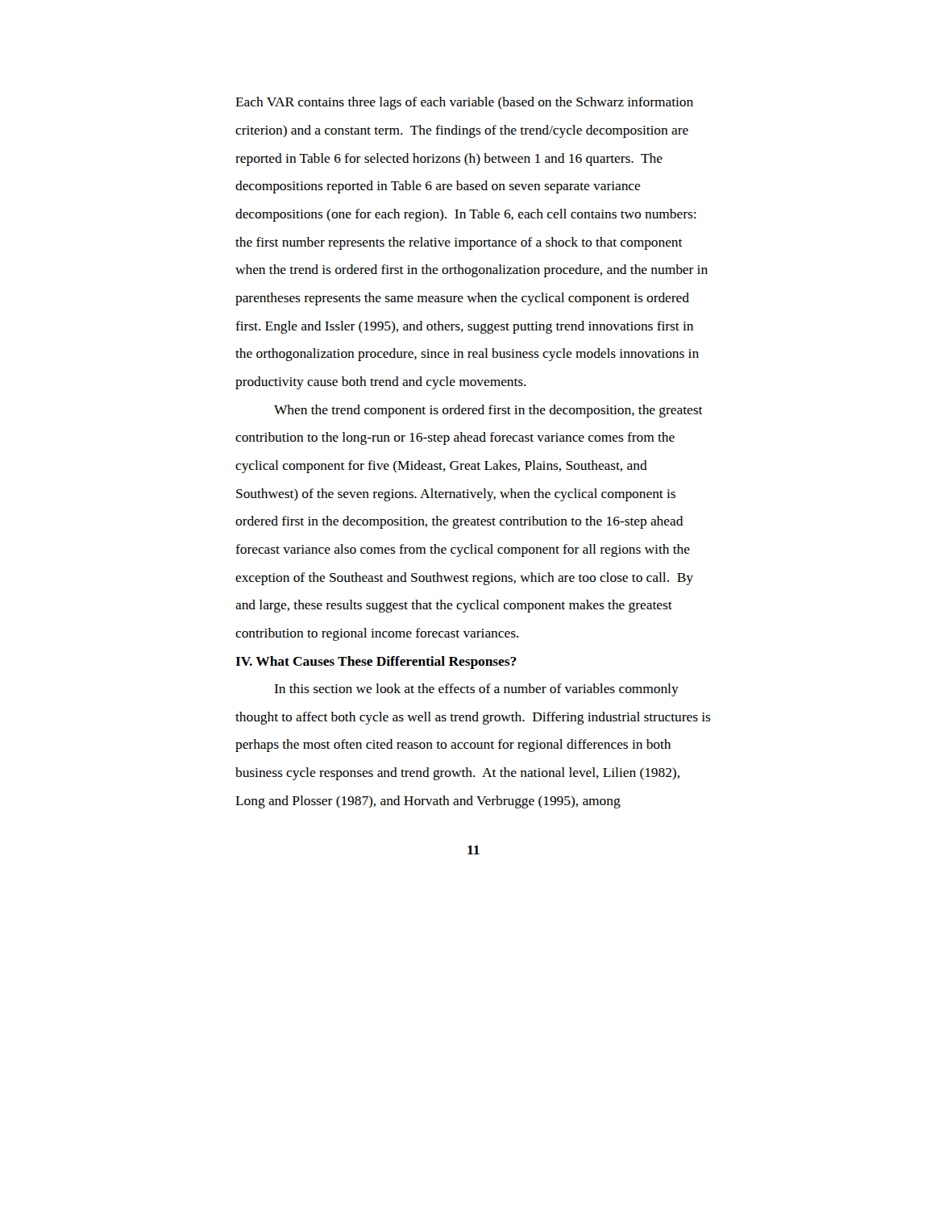Each VAR contains three lags of each variable (based on the Schwarz information criterion) and a constant term. The findings of the trend/cycle decomposition are reported in Table 6 for selected horizons (h) between 1 and 16 quarters. The decompositions reported in Table 6 are based on seven separate variance decompositions (one for each region). In Table 6, each cell contains two numbers: the first number represents the relative importance of a shock to that component when the trend is ordered first in the orthogonalization procedure, and the number in parentheses represents the same measure when the cyclical component is ordered first. Engle and Issler (1995), and others, suggest putting trend innovations first in the orthogonalization procedure, since in real business cycle models innovations in productivity cause both trend and cycle movements.
When the trend component is ordered first in the decomposition, the greatest contribution to the long-run or 16-step ahead forecast variance comes from the cyclical component for five (Mideast, Great Lakes, Plains, Southeast, and Southwest) of the seven regions. Alternatively, when the cyclical component is ordered first in the decomposition, the greatest contribution to the 16-step ahead forecast variance also comes from the cyclical component for all regions with the exception of the Southeast and Southwest regions, which are too close to call. By and large, these results suggest that the cyclical component makes the greatest contribution to regional income forecast variances.
IV. What Causes These Differential Responses?
In this section we look at the effects of a number of variables commonly thought to affect both cycle as well as trend growth. Differing industrial structures is perhaps the most often cited reason to account for regional differences in both business cycle responses and trend growth. At the national level, Lilien (1982), Long and Plosser (1987), and Horvath and Verbrugge (1995), among
11